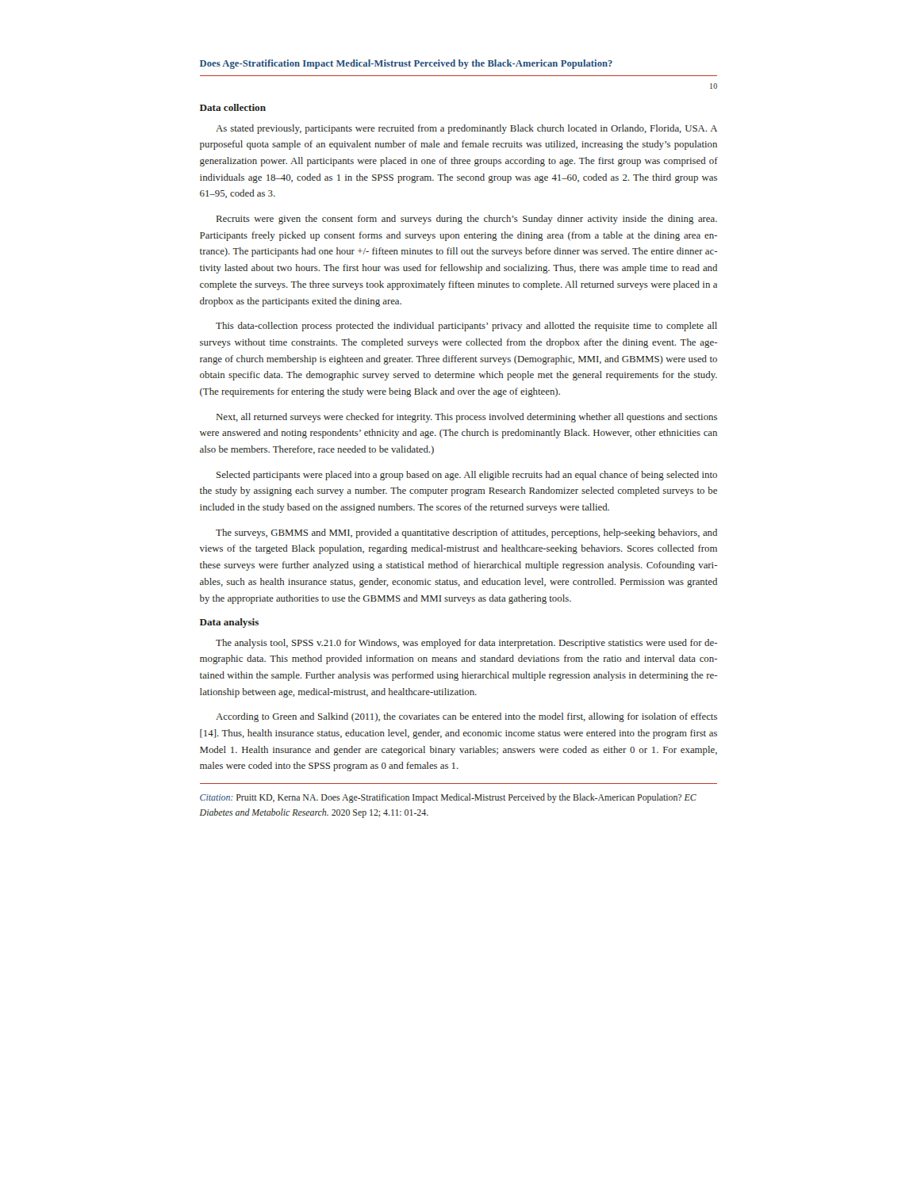Does Age-Stratification Impact Medical-Mistrust Perceived by the Black-American Population?
10
Data collection
As stated previously, participants were recruited from a predominantly Black church located in Orlando, Florida, USA. A purposeful quota sample of an equivalent number of male and female recruits was utilized, increasing the study’s population generalization power. All participants were placed in one of three groups according to age. The first group was comprised of individuals age 18–40, coded as 1 in the SPSS program. The second group was age 41–60, coded as 2. The third group was 61–95, coded as 3.
Recruits were given the consent form and surveys during the church’s Sunday dinner activity inside the dining area. Participants freely picked up consent forms and surveys upon entering the dining area (from a table at the dining area entrance). The participants had one hour +/- fifteen minutes to fill out the surveys before dinner was served. The entire dinner activity lasted about two hours. The first hour was used for fellowship and socializing. Thus, there was ample time to read and complete the surveys. The three surveys took approximately fifteen minutes to complete. All returned surveys were placed in a dropbox as the participants exited the dining area.
This data-collection process protected the individual participants’ privacy and allotted the requisite time to complete all surveys without time constraints. The completed surveys were collected from the dropbox after the dining event. The age-range of church membership is eighteen and greater. Three different surveys (Demographic, MMI, and GBMMS) were used to obtain specific data. The demographic survey served to determine which people met the general requirements for the study. (The requirements for entering the study were being Black and over the age of eighteen).
Next, all returned surveys were checked for integrity. This process involved determining whether all questions and sections were answered and noting respondents’ ethnicity and age. (The church is predominantly Black. However, other ethnicities can also be members. Therefore, race needed to be validated.)
Selected participants were placed into a group based on age. All eligible recruits had an equal chance of being selected into the study by assigning each survey a number. The computer program Research Randomizer selected completed surveys to be included in the study based on the assigned numbers. The scores of the returned surveys were tallied.
The surveys, GBMMS and MMI, provided a quantitative description of attitudes, perceptions, help-seeking behaviors, and views of the targeted Black population, regarding medical-mistrust and healthcare-seeking behaviors. Scores collected from these surveys were further analyzed using a statistical method of hierarchical multiple regression analysis. Cofounding variables, such as health insurance status, gender, economic status, and education level, were controlled. Permission was granted by the appropriate authorities to use the GBMMS and MMI surveys as data gathering tools.
Data analysis
The analysis tool, SPSS v.21.0 for Windows, was employed for data interpretation. Descriptive statistics were used for demographic data. This method provided information on means and standard deviations from the ratio and interval data contained within the sample. Further analysis was performed using hierarchical multiple regression analysis in determining the relationship between age, medical-mistrust, and healthcare-utilization.
According to Green and Salkind (2011), the covariates can be entered into the model first, allowing for isolation of effects [14]. Thus, health insurance status, education level, gender, and economic income status were entered into the program first as Model 1. Health insurance and gender are categorical binary variables; answers were coded as either 0 or 1. For example, males were coded into the SPSS program as 0 and females as 1.
Citation: Pruitt KD, Kerna NA. Does Age-Stratification Impact Medical-Mistrust Perceived by the Black-American Population? EC Diabetes and Metabolic Research. 2020 Sep 12; 4.11: 01-24.